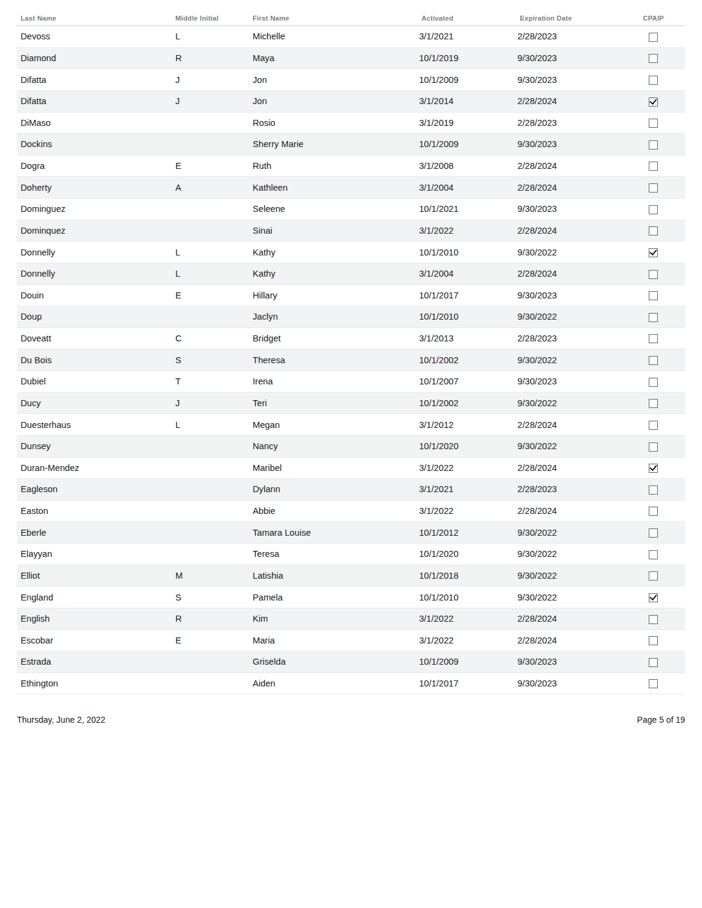| Last Name | Middle Initial | First Name | Activated | Expiration Date | CPAIP |
| --- | --- | --- | --- | --- | --- |
| Devoss | L | Michelle | 3/1/2021 | 2/28/2023 | |
| Diamond | R | Maya | 10/1/2019 | 9/30/2023 | |
| Difatta | J | Jon | 10/1/2009 | 9/30/2023 | |
| Difatta | J | Jon | 3/1/2014 | 2/28/2024 | |
| DiMaso | | Rosio | 3/1/2019 | 2/28/2023 | |
| Dockins | | Sherry Marie | 10/1/2009 | 9/30/2023 | |
| Dogra | E | Ruth | 3/1/2008 | 2/28/2024 | |
| Doherty | A | Kathleen | 3/1/2004 | 2/28/2024 | |
| Dominguez | | Seleene | 10/1/2021 | 9/30/2023 | |
| Dominquez | | Sinai | 3/1/2022 | 2/28/2024 | |
| Donnelly | L | Kathy | 10/1/2010 | 9/30/2022 | |
| Donnelly | L | Kathy | 3/1/2004 | 2/28/2024 | |
| Douin | E | Hillary | 10/1/2017 | 9/30/2023 | |
| Doup | | Jaclyn | 10/1/2010 | 9/30/2022 | |
| Doveatt | C | Bridget | 3/1/2013 | 2/28/2023 | |
| Du Bois | S | Theresa | 10/1/2002 | 9/30/2022 | |
| Dubiel | T | Irena | 10/1/2007 | 9/30/2023 | |
| Ducy | J | Teri | 10/1/2002 | 9/30/2022 | |
| Duesterhaus | L | Megan | 3/1/2012 | 2/28/2024 | |
| Dunsey | | Nancy | 10/1/2020 | 9/30/2022 | |
| Duran-Mendez | | Maribel | 3/1/2022 | 2/28/2024 | |
| Eagleson | | Dylann | 3/1/2021 | 2/28/2023 | |
| Easton | | Abbie | 3/1/2022 | 2/28/2024 | |
| Eberle | | Tamara Louise | 10/1/2012 | 9/30/2022 | |
| Elayyan | | Teresa | 10/1/2020 | 9/30/2022 | |
| Elliot | M | Latishia | 10/1/2018 | 9/30/2022 | |
| England | S | Pamela | 10/1/2010 | 9/30/2022 | |
| English | R | Kim | 3/1/2022 | 2/28/2024 | |
| Escobar | E | Maria | 3/1/2022 | 2/28/2024 | |
| Estrada | | Griselda | 10/1/2009 | 9/30/2023 | |
| Ethington | | Aiden | 10/1/2017 | 9/30/2023 | |
Thursday, June 2, 2022
Page 5 of 19